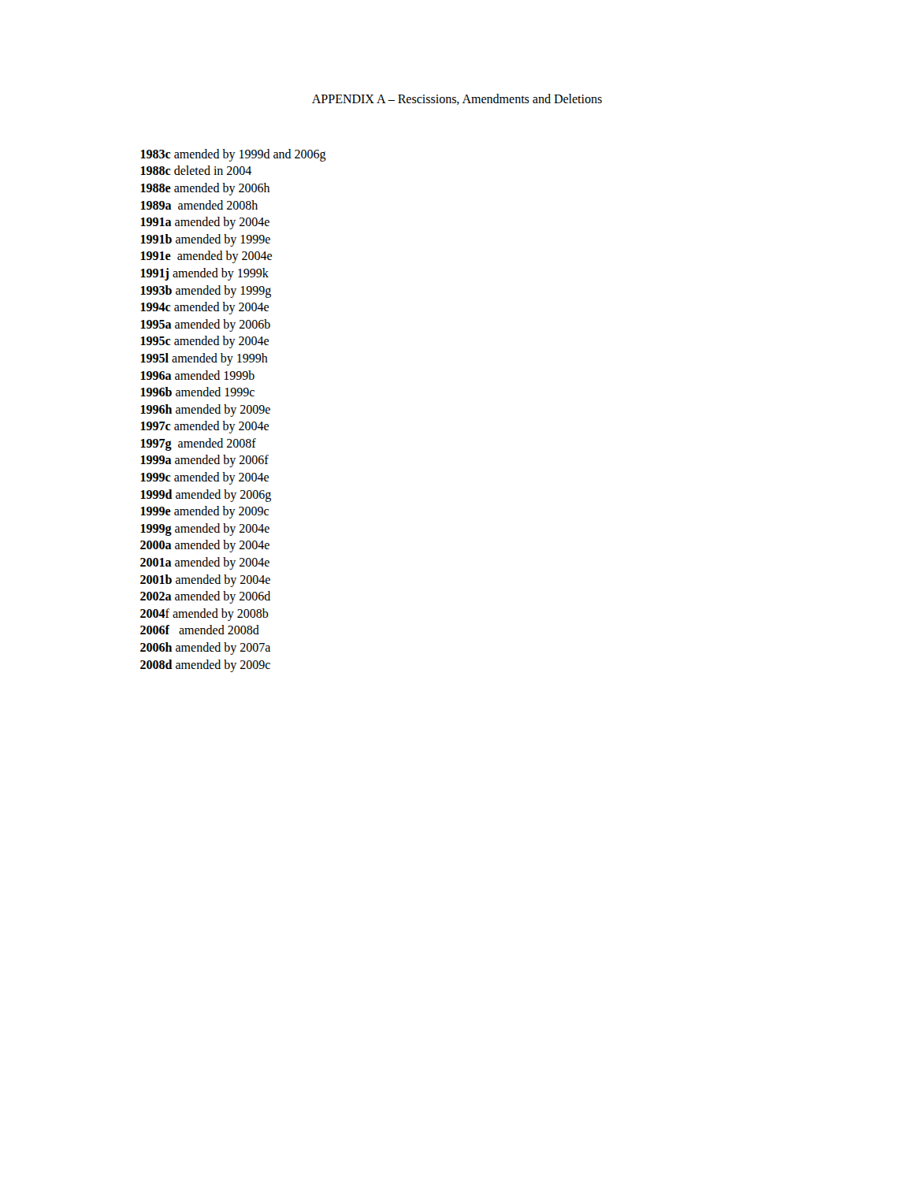APPENDIX A – Rescissions, Amendments and Deletions
1983c amended by 1999d and 2006g
1988c deleted in 2004
1988e amended by 2006h
1989a amended 2008h
1991a amended by 2004e
1991b amended by 1999e
1991e amended by 2004e
1991j amended by 1999k
1993b amended by 1999g
1994c amended by 2004e
1995a amended by 2006b
1995c amended by 2004e
1995l amended by 1999h
1996a amended 1999b
1996b amended 1999c
1996h amended by 2009e
1997c amended by 2004e
1997g amended 2008f
1999a amended by 2006f
1999c amended by 2004e
1999d amended by 2006g
1999e amended by 2009c
1999g amended by 2004e
2000a amended by 2004e
2001a amended by 2004e
2001b amended by 2004e
2002a amended by 2006d
2004f amended by 2008b
2006f amended 2008d
2006h amended by 2007a
2008d amended by 2009c